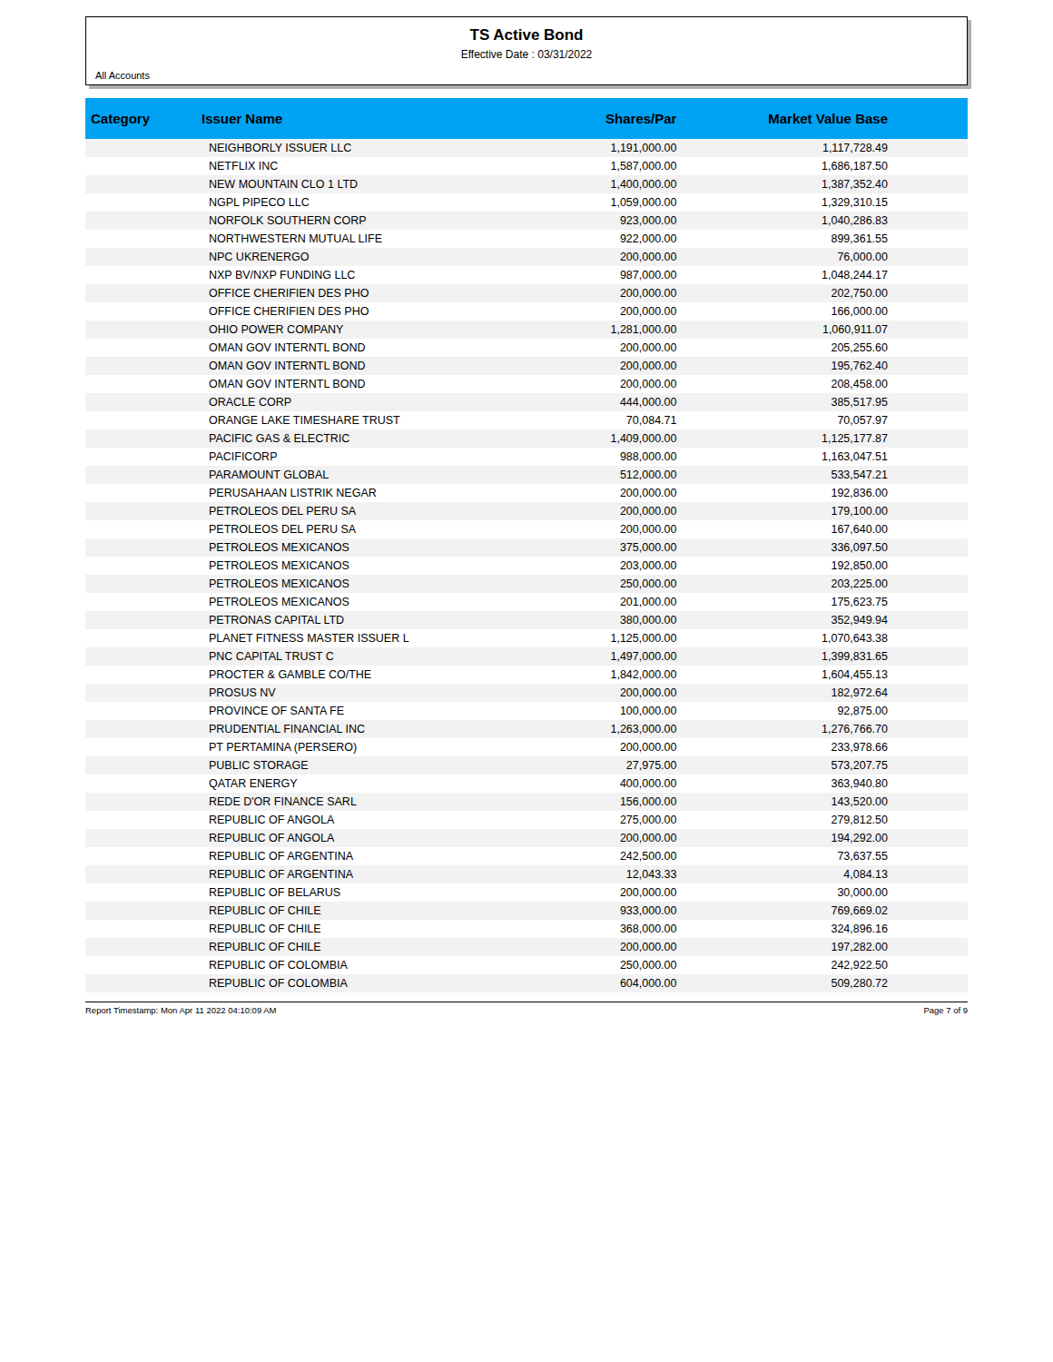TS Active Bond
Effective Date : 03/31/2022
All Accounts
| Category | Issuer Name | Shares/Par | Market Value Base | |
| --- | --- | --- | --- | --- |
| | NEIGHBORLY ISSUER LLC | 1,191,000.00 | 1,117,728.49 | |
| | NETFLIX INC | 1,587,000.00 | 1,686,187.50 | |
| | NEW MOUNTAIN CLO 1 LTD | 1,400,000.00 | 1,387,352.40 | |
| | NGPL PIPECO LLC | 1,059,000.00 | 1,329,310.15 | |
| | NORFOLK SOUTHERN CORP | 923,000.00 | 1,040,286.83 | |
| | NORTHWESTERN MUTUAL LIFE | 922,000.00 | 899,361.55 | |
| | NPC UKRENERGO | 200,000.00 | 76,000.00 | |
| | NXP BV/NXP FUNDING LLC | 987,000.00 | 1,048,244.17 | |
| | OFFICE CHERIFIEN DES PHO | 200,000.00 | 202,750.00 | |
| | OFFICE CHERIFIEN DES PHO | 200,000.00 | 166,000.00 | |
| | OHIO POWER COMPANY | 1,281,000.00 | 1,060,911.07 | |
| | OMAN GOV INTERNTL BOND | 200,000.00 | 205,255.60 | |
| | OMAN GOV INTERNTL BOND | 200,000.00 | 195,762.40 | |
| | OMAN GOV INTERNTL BOND | 200,000.00 | 208,458.00 | |
| | ORACLE CORP | 444,000.00 | 385,517.95 | |
| | ORANGE LAKE TIMESHARE TRUST | 70,084.71 | 70,057.97 | |
| | PACIFIC GAS & ELECTRIC | 1,409,000.00 | 1,125,177.87 | |
| | PACIFICORP | 988,000.00 | 1,163,047.51 | |
| | PARAMOUNT GLOBAL | 512,000.00 | 533,547.21 | |
| | PERUSAHAAN LISTRIK NEGAR | 200,000.00 | 192,836.00 | |
| | PETROLEOS DEL PERU SA | 200,000.00 | 179,100.00 | |
| | PETROLEOS DEL PERU SA | 200,000.00 | 167,640.00 | |
| | PETROLEOS MEXICANOS | 375,000.00 | 336,097.50 | |
| | PETROLEOS MEXICANOS | 203,000.00 | 192,850.00 | |
| | PETROLEOS MEXICANOS | 250,000.00 | 203,225.00 | |
| | PETROLEOS MEXICANOS | 201,000.00 | 175,623.75 | |
| | PETRONAS CAPITAL LTD | 380,000.00 | 352,949.94 | |
| | PLANET FITNESS MASTER ISSUER L | 1,125,000.00 | 1,070,643.38 | |
| | PNC CAPITAL TRUST C | 1,497,000.00 | 1,399,831.65 | |
| | PROCTER & GAMBLE CO/THE | 1,842,000.00 | 1,604,455.13 | |
| | PROSUS NV | 200,000.00 | 182,972.64 | |
| | PROVINCE OF SANTA FE | 100,000.00 | 92,875.00 | |
| | PRUDENTIAL FINANCIAL INC | 1,263,000.00 | 1,276,766.70 | |
| | PT PERTAMINA (PERSERO) | 200,000.00 | 233,978.66 | |
| | PUBLIC STORAGE | 27,975.00 | 573,207.75 | |
| | QATAR ENERGY | 400,000.00 | 363,940.80 | |
| | REDE D'OR FINANCE SARL | 156,000.00 | 143,520.00 | |
| | REPUBLIC OF ANGOLA | 275,000.00 | 279,812.50 | |
| | REPUBLIC OF ANGOLA | 200,000.00 | 194,292.00 | |
| | REPUBLIC OF ARGENTINA | 242,500.00 | 73,637.55 | |
| | REPUBLIC OF ARGENTINA | 12,043.33 | 4,084.13 | |
| | REPUBLIC OF BELARUS | 200,000.00 | 30,000.00 | |
| | REPUBLIC OF CHILE | 933,000.00 | 769,669.02 | |
| | REPUBLIC OF CHILE | 368,000.00 | 324,896.16 | |
| | REPUBLIC OF CHILE | 200,000.00 | 197,282.00 | |
| | REPUBLIC OF COLOMBIA | 250,000.00 | 242,922.50 | |
| | REPUBLIC OF COLOMBIA | 604,000.00 | 509,280.72 | |
Report Timestamp: Mon Apr 11 2022 04:10:09 AM
Page 7 of 9